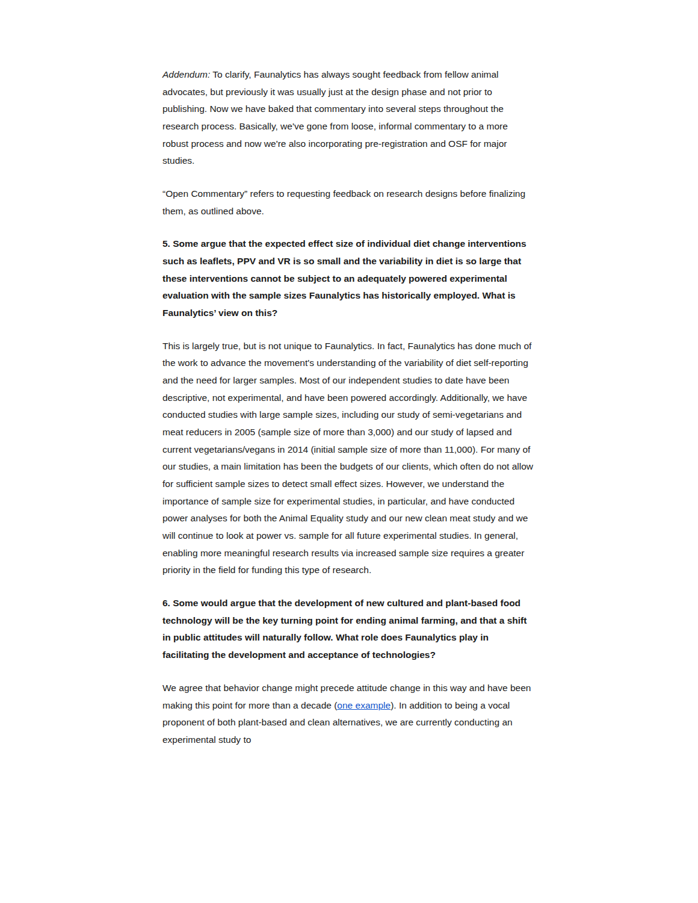Addendum: To clarify, Faunalytics has always sought feedback from fellow animal advocates, but previously it was usually just at the design phase and not prior to publishing. Now we have baked that commentary into several steps throughout the research process. Basically, we've gone from loose, informal commentary to a more robust process and now we're also incorporating pre-registration and OSF for major studies.
“Open Commentary” refers to requesting feedback on research designs before finalizing them, as outlined above.
5. Some argue that the expected effect size of individual diet change interventions such as leaflets, PPV and VR is so small and the variability in diet is so large that these interventions cannot be subject to an adequately powered experimental evaluation with the sample sizes Faunalytics has historically employed. What is Faunalytics’ view on this?
This is largely true, but is not unique to Faunalytics. In fact, Faunalytics has done much of the work to advance the movement's understanding of the variability of diet self-reporting and the need for larger samples. Most of our independent studies to date have been descriptive, not experimental, and have been powered accordingly. Additionally, we have conducted studies with large sample sizes, including our study of semi-vegetarians and meat reducers in 2005 (sample size of more than 3,000) and our study of lapsed and current vegetarians/vegans in 2014 (initial sample size of more than 11,000). For many of our studies, a main limitation has been the budgets of our clients, which often do not allow for sufficient sample sizes to detect small effect sizes. However, we understand the importance of sample size for experimental studies, in particular, and have conducted power analyses for both the Animal Equality study and our new clean meat study and we will continue to look at power vs. sample for all future experimental studies. In general, enabling more meaningful research results via increased sample size requires a greater priority in the field for funding this type of research.
6. Some would argue that the development of new cultured and plant-based food technology will be the key turning point for ending animal farming, and that a shift in public attitudes will naturally follow. What role does Faunalytics play in facilitating the development and acceptance of technologies?
We agree that behavior change might precede attitude change in this way and have been making this point for more than a decade (one example). In addition to being a vocal proponent of both plant-based and clean alternatives, we are currently conducting an experimental study to